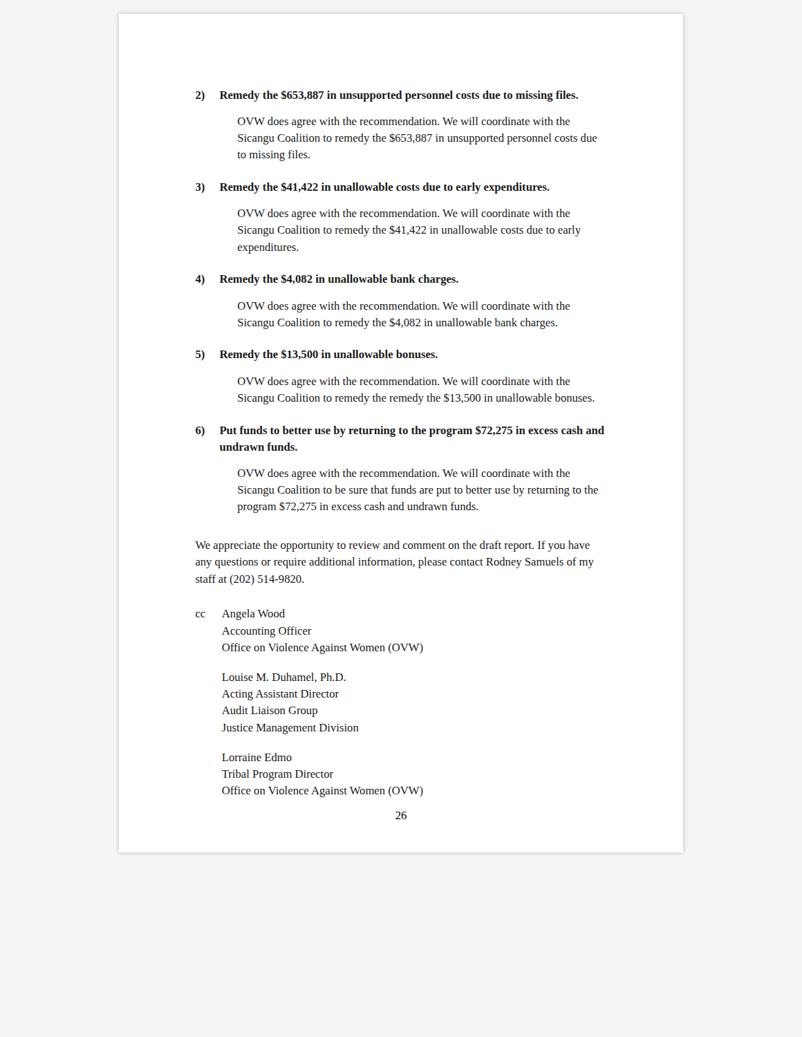2)
Remedy the $653,887 in unsupported personnel costs due to missing files.
OVW does agree with the recommendation. We will coordinate with the Sicangu Coalition to remedy the $653,887 in unsupported personnel costs due to missing files.
3)
Remedy the $41,422 in unallowable costs due to early expenditures.
OVW does agree with the recommendation. We will coordinate with the Sicangu Coalition to remedy the $41,422 in unallowable costs due to early expenditures.
4)
Remedy the $4,082 in unallowable bank charges.
OVW does agree with the recommendation. We will coordinate with the Sicangu Coalition to remedy the $4,082 in unallowable bank charges.
5)
Remedy the $13,500 in unallowable bonuses.
OVW does agree with the recommendation. We will coordinate with the Sicangu Coalition to remedy the remedy the $13,500 in unallowable bonuses.
6)
Put funds to better use by returning to the program $72,275 in excess cash and undrawn funds.
OVW does agree with the recommendation. We will coordinate with the Sicangu Coalition to be sure that funds are put to better use by returning to the program $72,275 in excess cash and undrawn funds.
We appreciate the opportunity to review and comment on the draft report. If you have any questions or require additional information, please contact Rodney Samuels of my staff at (202) 514-9820.
cc
Angela Wood
Accounting Officer
Office on Violence Against Women (OVW)
Louise M. Duhamel, Ph.D.
Acting Assistant Director
Audit Liaison Group
Justice Management Division
Lorraine Edmo
Tribal Program Director
Office on Violence Against Women (OVW)
26